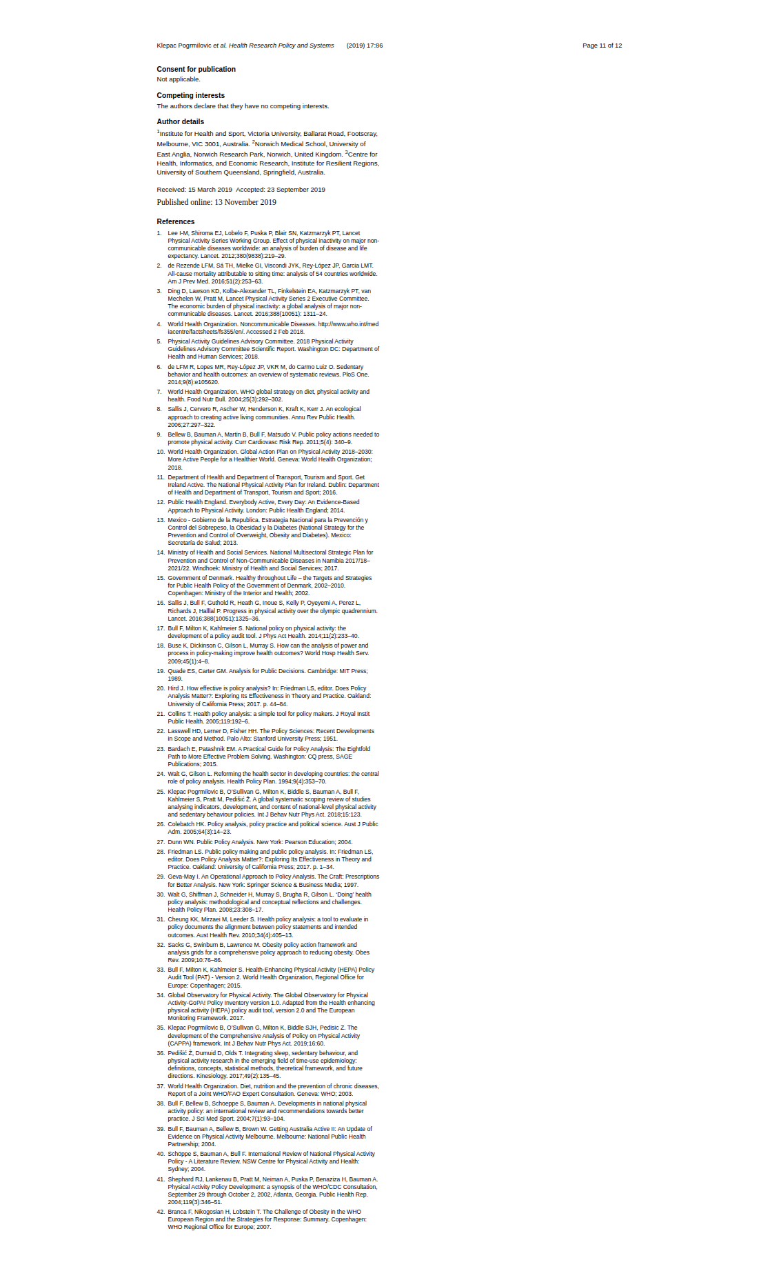Klepac Pogrmilovic et al. Health Research Policy and Systems
(2019) 17:86
Page 11 of 12
Consent for publication
Not applicable.
Competing interests
The authors declare that they have no competing interests.
Author details
1Institute for Health and Sport, Victoria University, Ballarat Road, Footscray, Melbourne, VIC 3001, Australia. 2Norwich Medical School, University of East Anglia, Norwich Research Park, Norwich, United Kingdom. 3Centre for Health, Informatics, and Economic Research, Institute for Resilient Regions, University of Southern Queensland, Springfield, Australia.
Received: 15 March 2019 Accepted: 23 September 2019
Published online: 13 November 2019
References
Lee I-M, Shiroma EJ, Lobelo F, Puska P, Blair SN, Katzmarzyk PT, Lancet Physical Activity Series Working Group. Effect of physical inactivity on major non-communicable diseases worldwide: an analysis of burden of disease and life expectancy. Lancet. 2012;380(9838):219–29.
de Rezende LFM, Sá TH, Mielke GI, Viscondi JYK, Rey-López JP, Garcia LMT. All-cause mortality attributable to sitting time: analysis of 54 countries worldwide. Am J Prev Med. 2016;51(2):253–63.
Ding D, Lawson KD, Kolbe-Alexander TL, Finkelstein EA, Katzmarzyk PT, van Mechelen W, Pratt M, Lancet Physical Activity Series 2 Executive Committee. The economic burden of physical inactivity: a global analysis of major non-communicable diseases. Lancet. 2016;388(10051): 1311–24.
World Health Organization. Noncommunicable Diseases. http://www.who.int/mediacentre/factsheets/fs355/en/. Accessed 2 Feb 2018.
Physical Activity Guidelines Advisory Committee. 2018 Physical Activity Guidelines Advisory Committee Scientific Report. Washington DC: Department of Health and Human Services; 2018.
de LFM R, Lopes MR, Rey-López JP, VKR M, do Carmo Luiz O. Sedentary behavior and health outcomes: an overview of systematic reviews. PloS One. 2014;9(8):e105620.
World Health Organization. WHO global strategy on diet, physical activity and health. Food Nutr Bull. 2004;25(3):292–302.
Sallis J, Cervero R, Ascher W, Henderson K, Kraft K, Kerr J. An ecological approach to creating active living communities. Annu Rev Public Health. 2006;27:297–322.
Bellew B, Bauman A, Martin B, Bull F, Matsudo V. Public policy actions needed to promote physical activity. Curr Cardiovasc Risk Rep. 2011;5(4): 340–9.
World Health Organization. Global Action Plan on Physical Activity 2018–2030: More Active People for a Healthier World. Geneva: World Health Organization; 2018.
Department of Health and Department of Transport, Tourism and Sport. Get Ireland Active. The National Physical Activity Plan for Ireland. Dublin: Department of Health and Department of Transport, Tourism and Sport; 2016.
Public Health England. Everybody Active, Every Day: An Evidence-Based Approach to Physical Activity. London: Public Health England; 2014.
Mexico - Gobierno de la Republica. Estrategia Nacional para la Prevención y Control del Sobrepeso, la Obesidad y la Diabetes (National Strategy for the Prevention and Control of Overweight, Obesity and Diabetes). Mexico: Secretaría de Salud; 2013.
Ministry of Health and Social Services. National Multisectoral Strategic Plan for Prevention and Control of Non-Communicable Diseases in Namibia 2017/18–2021/22. Windhoek: Ministry of Health and Social Services; 2017.
Government of Denmark. Healthy throughout Life – the Targets and Strategies for Public Health Policy of the Government of Denmark, 2002–2010. Copenhagen: Ministry of the Interior and Health; 2002.
Sallis J, Bull F, Guthold R, Heath G, Inoue S, Kelly P, Oyeyemi A, Perez L, Richards J, Halllal P. Progress in physical activity over the olympic quadrennium. Lancet. 2016;388(10051):1325–36.
Bull F, Milton K, Kahlmeier S. National policy on physical activity: the development of a policy audit tool. J Phys Act Health. 2014;11(2):233–40.
Buse K, Dickinson C, Gilson L, Murray S. How can the analysis of power and process in policy-making improve health outcomes? World Hosp Health Serv. 2009;45(1):4–8.
Quade ES, Carter GM. Analysis for Public Decisions. Cambridge: MIT Press; 1989.
Hird J. How effective is policy analysis? In: Friedman LS, editor. Does Policy Analysis Matter?: Exploring Its Effectiveness in Theory and Practice. Oakland: University of California Press; 2017. p. 44–84.
Collins T. Health policy analysis: a simple tool for policy makers. J Royal Instit Public Health. 2005;119:192–6.
Lasswell HD, Lerner D, Fisher HH. The Policy Sciences: Recent Developments in Scope and Method. Palo Alto: Stanford University Press; 1951.
Bardach E, Patashnik EM. A Practical Guide for Policy Analysis: The Eightfold Path to More Effective Problem Solving. Washington: CQ press, SAGE Publications; 2015.
Walt G, Gilson L. Reforming the health sector in developing countries: the central role of policy analysis. Health Policy Plan. 1994;9(4):353–70.
Klepac Pogrmilovic B, O’Sullivan G, Milton K, Biddle S, Bauman A, Bull F, Kahlmeier S, Pratt M, Pedišić Ž. A global systematic scoping review of studies analysing indicators, development, and content of national-level physical activity and sedentary behaviour policies. Int J Behav Nutr Phys Act. 2018;15:123.
Colebatch HK. Policy analysis, policy practice and political science. Aust J Public Adm. 2005;64(3):14–23.
Dunn WN. Public Policy Analysis. New York: Pearson Education; 2004.
Friedman LS. Public policy making and public policy analysis. In: Friedman LS, editor. Does Policy Analysis Matter?: Exploring Its Effectiveness in Theory and Practice. Oakland: University of California Press; 2017. p. 1–34.
Geva-May I. An Operational Approach to Policy Analysis. The Craft: Prescriptions for Better Analysis. New York: Springer Science & Business Media; 1997.
Walt G, Shiffman J, Schneider H, Murray S, Brugha R, Gilson L. ‘Doing’ health policy analysis: methodological and conceptual reflections and challenges. Health Policy Plan. 2008;23:308–17.
Cheung KK, Mirzaei M, Leeder S. Health policy analysis: a tool to evaluate in policy documents the alignment between policy statements and intended outcomes. Aust Health Rev. 2010;34(4):405–13.
Sacks G, Swinburn B, Lawrence M. Obesity policy action framework and analysis grids for a comprehensive policy approach to reducing obesity. Obes Rev. 2009;10:76–86.
Bull F, Milton K, Kahlmeier S. Health-Enhancing Physical Activity (HEPA) Policy Audit Tool (PAT) - Version 2. World Health Organization, Regional Office for Europe: Copenhagen; 2015.
Global Observatory for Physical Activity. The Global Observatory for Physical Activity-GoPA! Policy Inventory version 1.0. Adapted from the Health enhancing physical activity (HEPA) policy audit tool, version 2.0 and The European Monitoring Framework. 2017.
Klepac Pogrmilovic B, O’Sullivan G, Milton K, Biddle SJH, Pedisic Z. The development of the Comprehensive Analysis of Policy on Physical Activity (CAPPA) framework. Int J Behav Nutr Phys Act. 2019;16:60.
Pedišić Ž, Dumuid D, Olds T. Integrating sleep, sedentary behaviour, and physical activity research in the emerging field of time-use epidemiology: definitions, concepts, statistical methods, theoretical framework, and future directions. Kinesiology. 2017;49(2):135–45.
World Health Organization. Diet, nutrition and the prevention of chronic diseases, Report of a Joint WHO/FAO Expert Consultation. Geneva: WHO; 2003.
Bull F, Bellew B, Schoeppe S, Bauman A. Developments in national physical activity policy: an international review and recommendations towards better practice. J Sci Med Sport. 2004;7(1):93–104.
Bull F, Bauman A, Bellew B, Brown W. Getting Australia Active II: An Update of Evidence on Physical Activity Melbourne. Melbourne: National Public Health Partnership; 2004.
Schöppe S, Bauman A, Bull F. International Review of National Physical Activity Policy - A Literature Review. NSW Centre for Physical Activity and Health: Sydney; 2004.
Shephard RJ, Lankenau B, Pratt M, Neiman A, Puska P, Benaziza H, Bauman A. Physical Activity Policy Development: a synopsis of the WHO/CDC Consultation, September 29 through October 2, 2002, Atlanta, Georgia. Public Health Rep. 2004;119(3):346–51.
Branca F, Nikogosian H, Lobstein T. The Challenge of Obesity in the WHO European Region and the Strategies for Response: Summary. Copenhagen: WHO Regional Office for Europe; 2007.